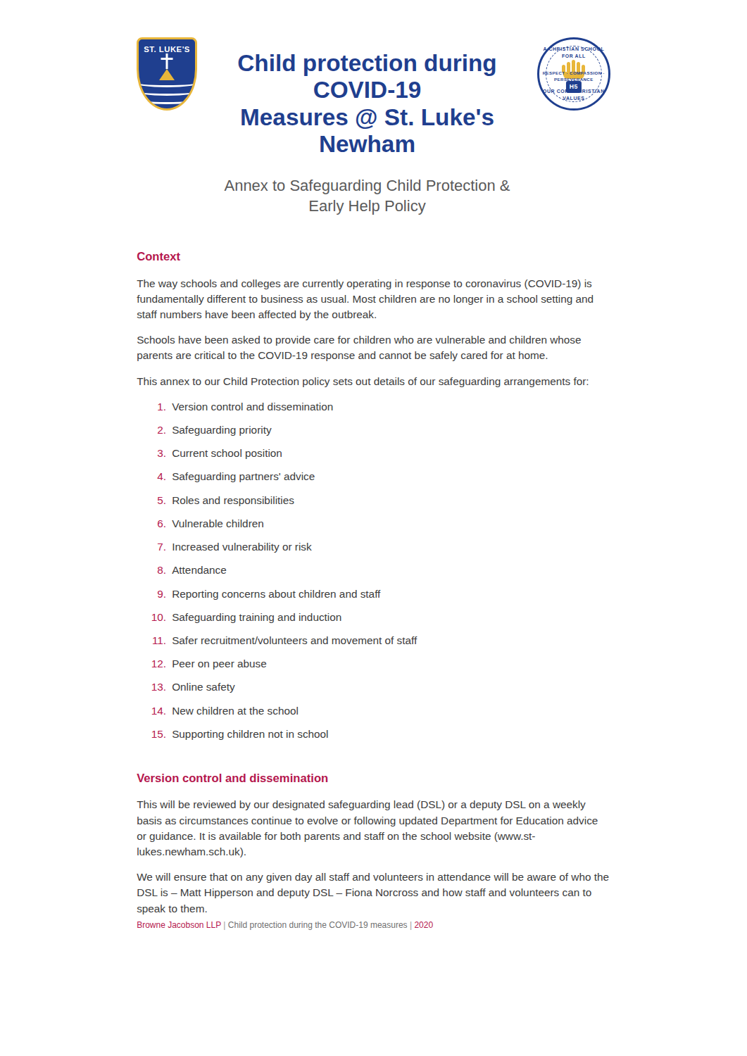ST. LUKE'S
Child protection during COVID-19
Measures @ St. Luke's Newham
Annex to Safeguarding Child Protection &
Early Help Policy
A Christian School for All
H5
Respect · Compassion · Perseverance
Our Core Christian Values
Context
The way schools and colleges are currently operating in response to coronavirus (COVID-19) is fundamentally different to business as usual. Most children are no longer in a school setting and staff numbers have been affected by the outbreak.
Schools have been asked to provide care for children who are vulnerable and children whose parents are critical to the COVID-19 response and cannot be safely cared for at home.
This annex to our Child Protection policy sets out details of our safeguarding arrangements for:
Version control and dissemination
Safeguarding priority
Current school position
Safeguarding partners' advice
Roles and responsibilities
Vulnerable children
Increased vulnerability or risk
Attendance
Reporting concerns about children and staff
Safeguarding training and induction
Safer recruitment/volunteers and movement of staff
Peer on peer abuse
Online safety
New children at the school
Supporting children not in school
Version control and dissemination
This will be reviewed by our designated safeguarding lead (DSL) or a deputy DSL on a weekly basis as circumstances continue to evolve or following updated Department for Education advice or guidance. It is available for both parents and staff on the school website (www.st-lukes.newham.sch.uk).
We will ensure that on any given day all staff and volunteers in attendance will be aware of who the DSL is – Matt Hipperson and deputy DSL – Fiona Norcross and how staff and volunteers can to speak to them.
Browne Jacobson LLP | Child protection during the COVID-19 measures | 2020